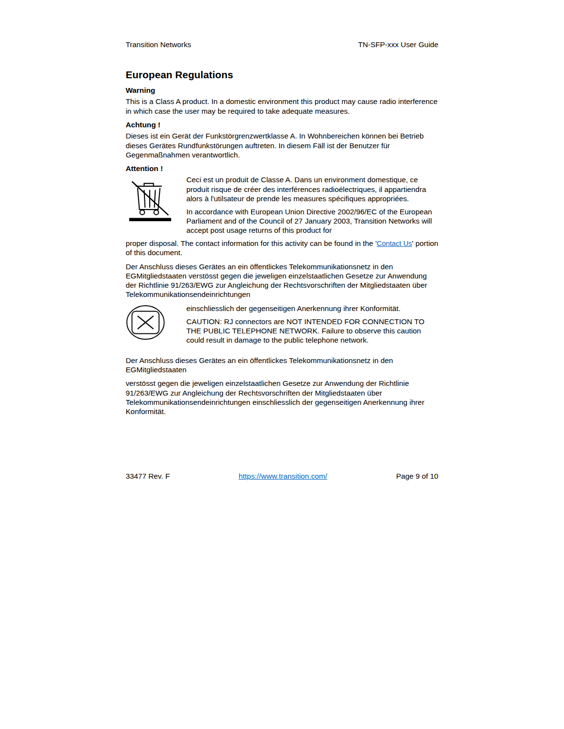Transition Networks
TN-SFP-xxx User Guide
European Regulations
Warning
This is a Class A product. In a domestic environment this product may cause radio interference in which case the user may be required to take adequate measures.
Achtung !
Dieses ist ein Gerät der Funkstörgrenzwertklasse A. In Wohnbereichen können bei Betrieb dieses Gerätes Rundfunkstörungen auftreten. In diesem Fäll ist der Benutzer für Gegenmaßnahmen verantwortlich.
Attention !
Ceci est un produit de Classe A. Dans un environment domestique, ce produit risque de créer des interférences radioélectriques, il appartiendra alors à l'utilsateur de prende les measures spécifiques appropriées.
In accordance with European Union Directive 2002/96/EC of the European Parliament and of the Council of 27 January 2003, Transition Networks will accept post usage returns of this product for
proper disposal. The contact information for this activity can be found in the 'Contact Us' portion of this document.
Der Anschluss dieses Gerätes an ein öffentlickes Telekommunikationsnetz in den EGMitgliedstaaten verstösst gegen die jeweligen einzelstaatlichen Gesetze zur Anwendung der Richtlinie 91/263/EWG zur Angleichung der Rechtsvorschriften der Mitgliedstaaten über Telekommunikationsendeinrichtungen
einschliesslich der gegenseitigen Anerkennung ihrer Konformität.
CAUTION: RJ connectors are NOT INTENDED FOR CONNECTION TO THE PUBLIC TELEPHONE NETWORK. Failure to observe this caution could result in damage to the public telephone network.
Der Anschluss dieses Gerätes an ein öffentlickes Telekommunikationsnetz in den EGMitgliedstaaten
verstösst gegen die jeweligen einzelstaatlichen Gesetze zur Anwendung der Richtlinie 91/263/EWG zur Angleichung der Rechtsvorschriften der Mitgliedstaaten über Telekommunikationsendeinrichtungen einschliesslich der gegenseitigen Anerkennung ihrer Konformität.
33477 Rev. F
https://www.transition.com/
Page 9 of 10